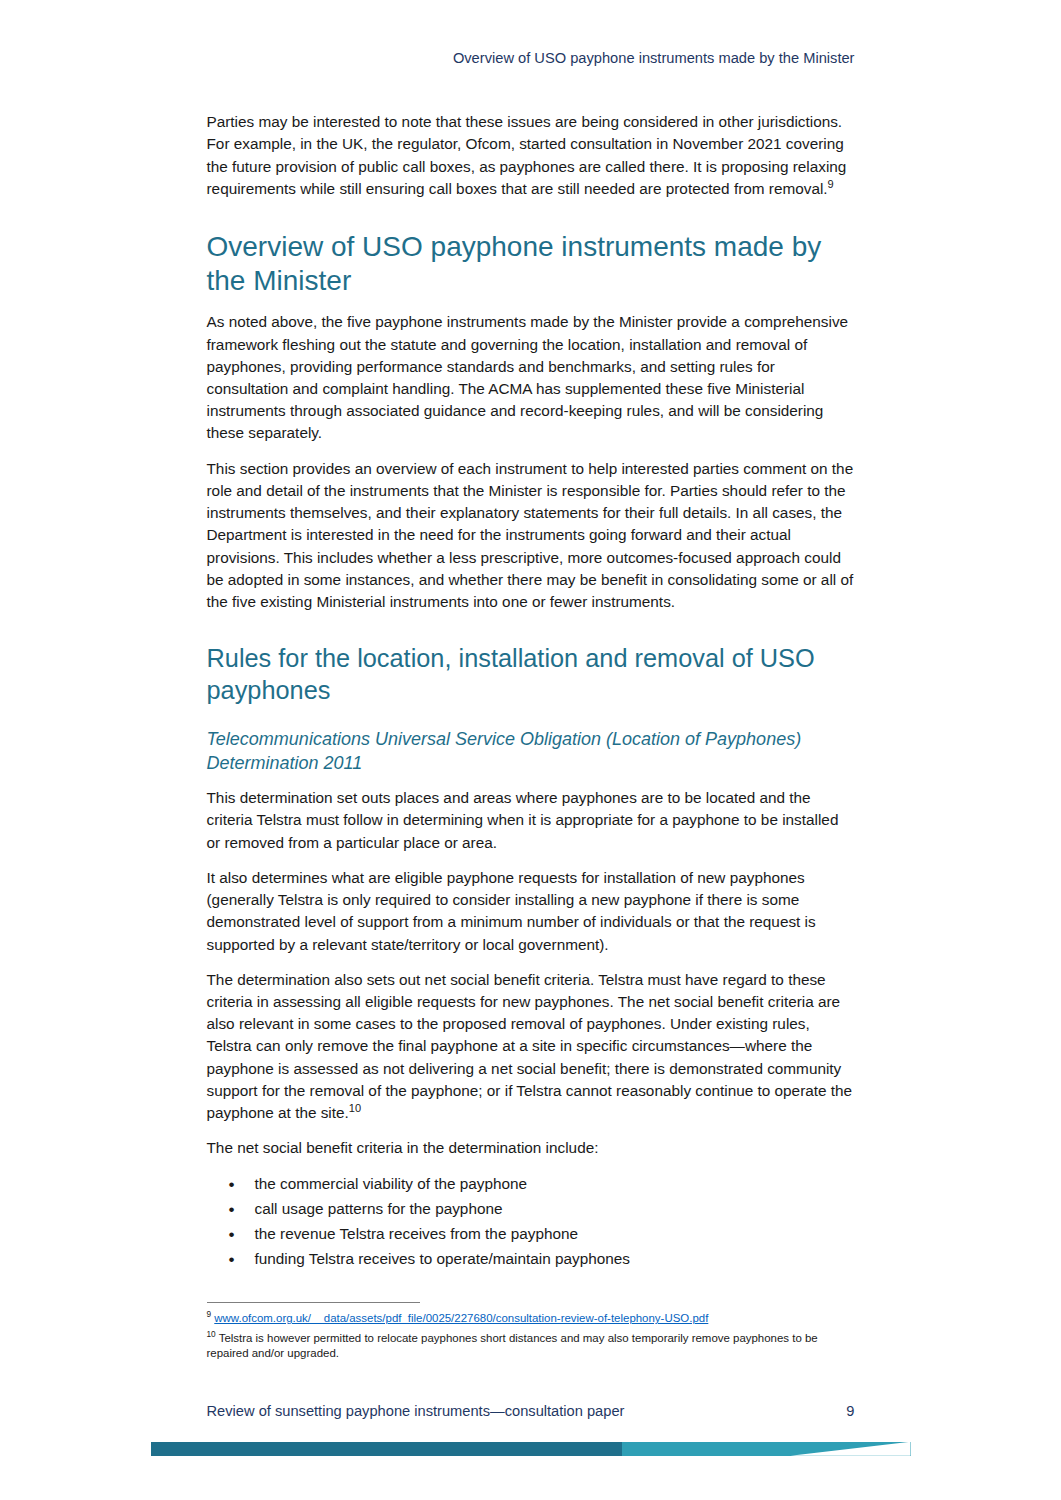Overview of USO payphone instruments made by the Minister
Parties may be interested to note that these issues are being considered in other jurisdictions. For example, in the UK, the regulator, Ofcom, started consultation in November 2021 covering the future provision of public call boxes, as payphones are called there. It is proposing relaxing requirements while still ensuring call boxes that are still needed are protected from removal.9
Overview of USO payphone instruments made by the Minister
As noted above, the five payphone instruments made by the Minister provide a comprehensive framework fleshing out the statute and governing the location, installation and removal of payphones, providing performance standards and benchmarks, and setting rules for consultation and complaint handling. The ACMA has supplemented these five Ministerial instruments through associated guidance and record-keeping rules, and will be considering these separately.
This section provides an overview of each instrument to help interested parties comment on the role and detail of the instruments that the Minister is responsible for. Parties should refer to the instruments themselves, and their explanatory statements for their full details. In all cases, the Department is interested in the need for the instruments going forward and their actual provisions. This includes whether a less prescriptive, more outcomes-focused approach could be adopted in some instances, and whether there may be benefit in consolidating some or all of the five existing Ministerial instruments into one or fewer instruments.
Rules for the location, installation and removal of USO payphones
Telecommunications Universal Service Obligation (Location of Payphones) Determination 2011
This determination set outs places and areas where payphones are to be located and the criteria Telstra must follow in determining when it is appropriate for a payphone to be installed or removed from a particular place or area.
It also determines what are eligible payphone requests for installation of new payphones (generally Telstra is only required to consider installing a new payphone if there is some demonstrated level of support from a minimum number of individuals or that the request is supported by a relevant state/territory or local government).
The determination also sets out net social benefit criteria. Telstra must have regard to these criteria in assessing all eligible requests for new payphones. The net social benefit criteria are also relevant in some cases to the proposed removal of payphones. Under existing rules, Telstra can only remove the final payphone at a site in specific circumstances—where the payphone is assessed as not delivering a net social benefit; there is demonstrated community support for the removal of the payphone; or if Telstra cannot reasonably continue to operate the payphone at the site.10
The net social benefit criteria in the determination include:
the commercial viability of the payphone
call usage patterns for the payphone
the revenue Telstra receives from the payphone
funding Telstra receives to operate/maintain payphones
9 www.ofcom.org.uk/__data/assets/pdf_file/0025/227680/consultation-review-of-telephony-USO.pdf
10 Telstra is however permitted to relocate payphones short distances and may also temporarily remove payphones to be repaired and/or upgraded.
Review of sunsetting payphone instruments—consultation paper 9